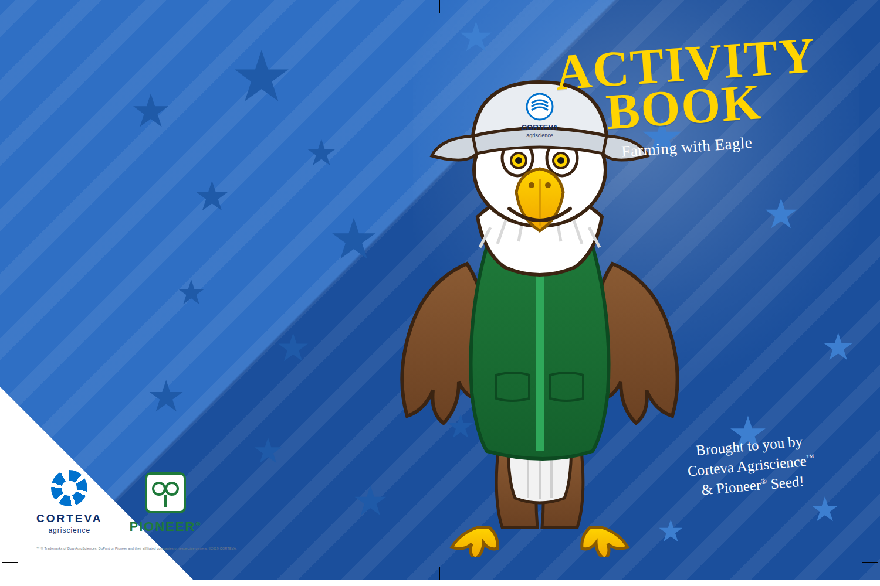★ ★ ★ ★ ★ ★ ★ ★ ★ ★ ★ ★ ★ ★ ★ ★ ★ ★
PIONEER. CORTEVA agriscience
Activity
Book
Farming with Eagle
Brought to you by
Corteva Agriscience™
& Pioneer® Seed!
CORTEVA
agriscience
PIONEER®
™ ® Trademarks of Dow AgroSciences, DuPont or Pioneer and their affiliated companies or respective owners. ©2019 CORTEVA.
Activity Book. Farming with Eagle. Brought to you by Corteva Agriscience and Pioneer Seed.